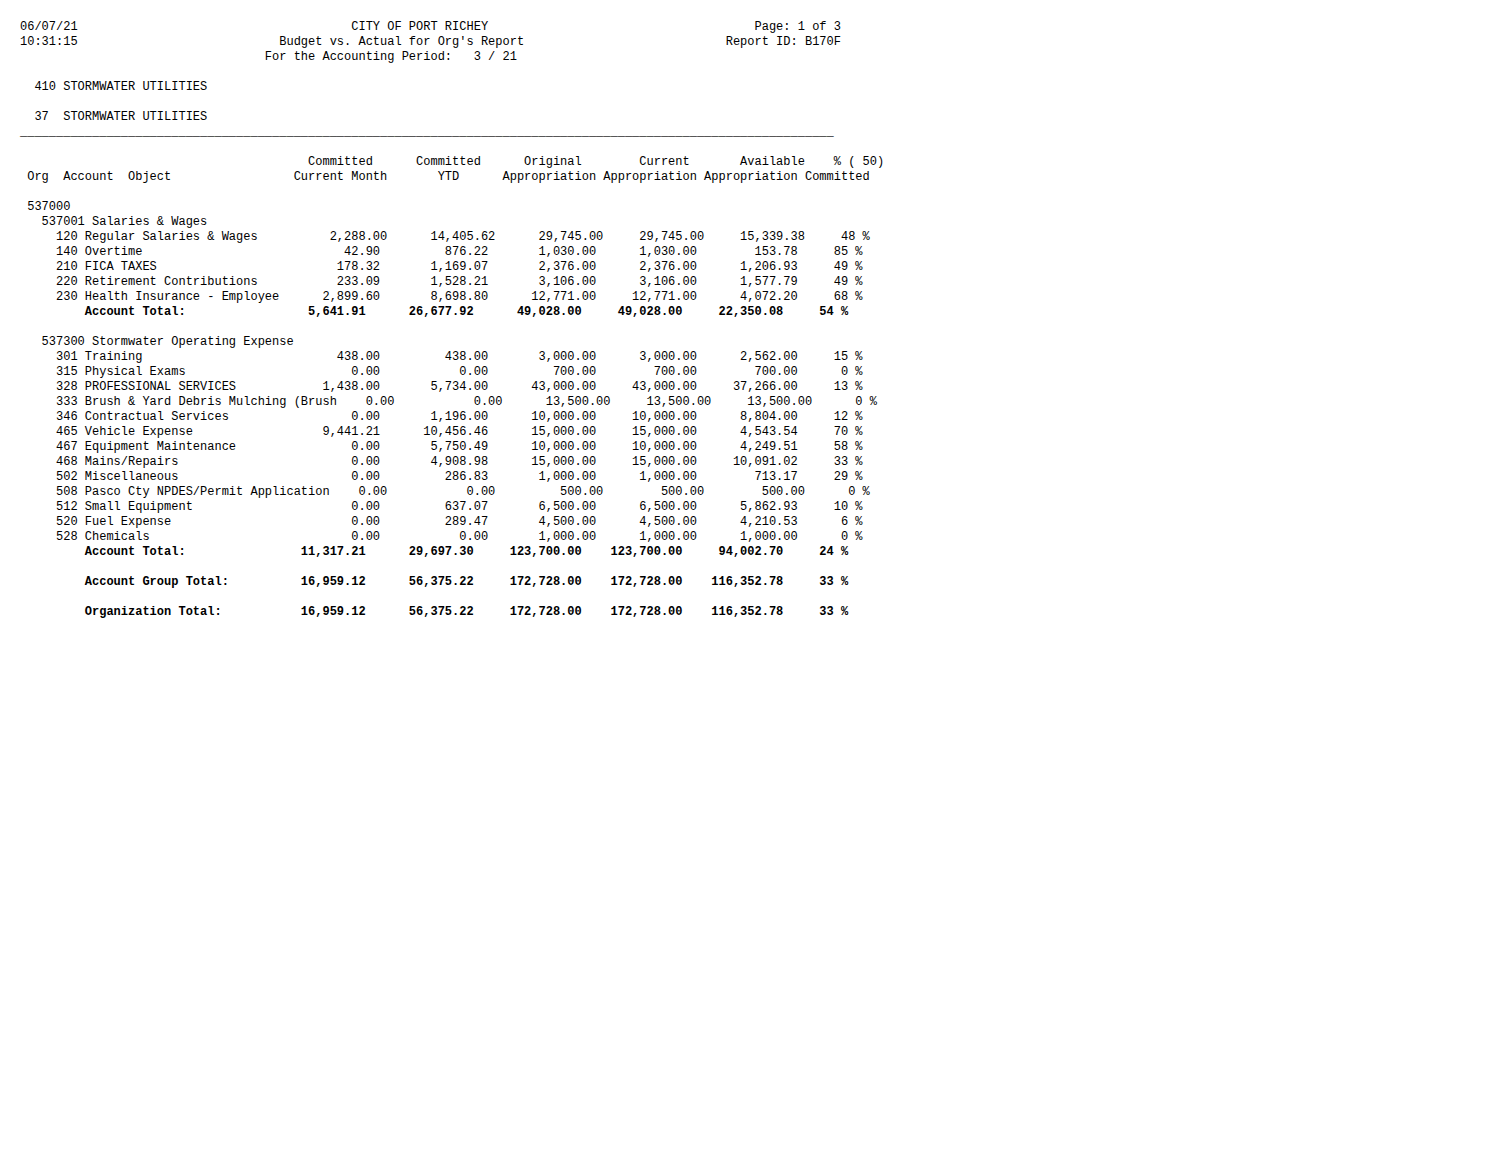06/07/21                                      CITY OF PORT RICHEY                                     Page: 1 of 3
10:31:15                            Budget vs. Actual for Org's Report                            Report ID: B170F
                                  For the Accounting Period:   3 / 21

  410 STORMWATER UTILITIES

  37  STORMWATER UTILITIES
_________________________________________________________________________________________________________________

                                        Committed      Committed      Original        Current       Available    % ( 50)
 Org  Account  Object                 Current Month       YTD      Appropriation Appropriation Appropriation Committed

 537000
   537001 Salaries & Wages
     120 Regular Salaries & Wages          2,288.00      14,405.62      29,745.00     29,745.00     15,339.38     48 %
     140 Overtime                            42.90         876.22       1,030.00      1,030.00        153.78     85 %
     210 FICA TAXES                         178.32       1,169.07       2,376.00      2,376.00      1,206.93     49 %
     220 Retirement Contributions           233.09       1,528.21       3,106.00      3,106.00      1,577.79     49 %
     230 Health Insurance - Employee      2,899.60       8,698.80      12,771.00     12,771.00      4,072.20     68 %
         Account Total:                 5,641.91      26,677.92      49,028.00     49,028.00     22,350.08     54 %

   537300 Stormwater Operating Expense
     301 Training                           438.00         438.00       3,000.00      3,000.00      2,562.00     15 %
     315 Physical Exams                       0.00           0.00         700.00        700.00        700.00      0 %
     328 PROFESSIONAL SERVICES            1,438.00       5,734.00      43,000.00     43,000.00     37,266.00     13 %
     333 Brush & Yard Debris Mulching (Brush    0.00           0.00      13,500.00     13,500.00     13,500.00      0 %
     346 Contractual Services                 0.00       1,196.00      10,000.00     10,000.00      8,804.00     12 %
     465 Vehicle Expense                  9,441.21      10,456.46      15,000.00     15,000.00      4,543.54     70 %
     467 Equipment Maintenance                0.00       5,750.49      10,000.00     10,000.00      4,249.51     58 %
     468 Mains/Repairs                        0.00       4,908.98      15,000.00     15,000.00     10,091.02     33 %
     502 Miscellaneous                        0.00         286.83       1,000.00      1,000.00        713.17     29 %
     508 Pasco Cty NPDES/Permit Application    0.00           0.00         500.00        500.00        500.00      0 %
     512 Small Equipment                      0.00         637.07       6,500.00      6,500.00      5,862.93     10 %
     520 Fuel Expense                         0.00         289.47       4,500.00      4,500.00      4,210.53      6 %
     528 Chemicals                            0.00           0.00       1,000.00      1,000.00      1,000.00      0 %
         Account Total:                11,317.21      29,697.30     123,700.00    123,700.00     94,002.70     24 %

         Account Group Total:          16,959.12      56,375.22     172,728.00    172,728.00    116,352.78     33 %

         Organization Total:           16,959.12      56,375.22     172,728.00    172,728.00    116,352.78     33 %